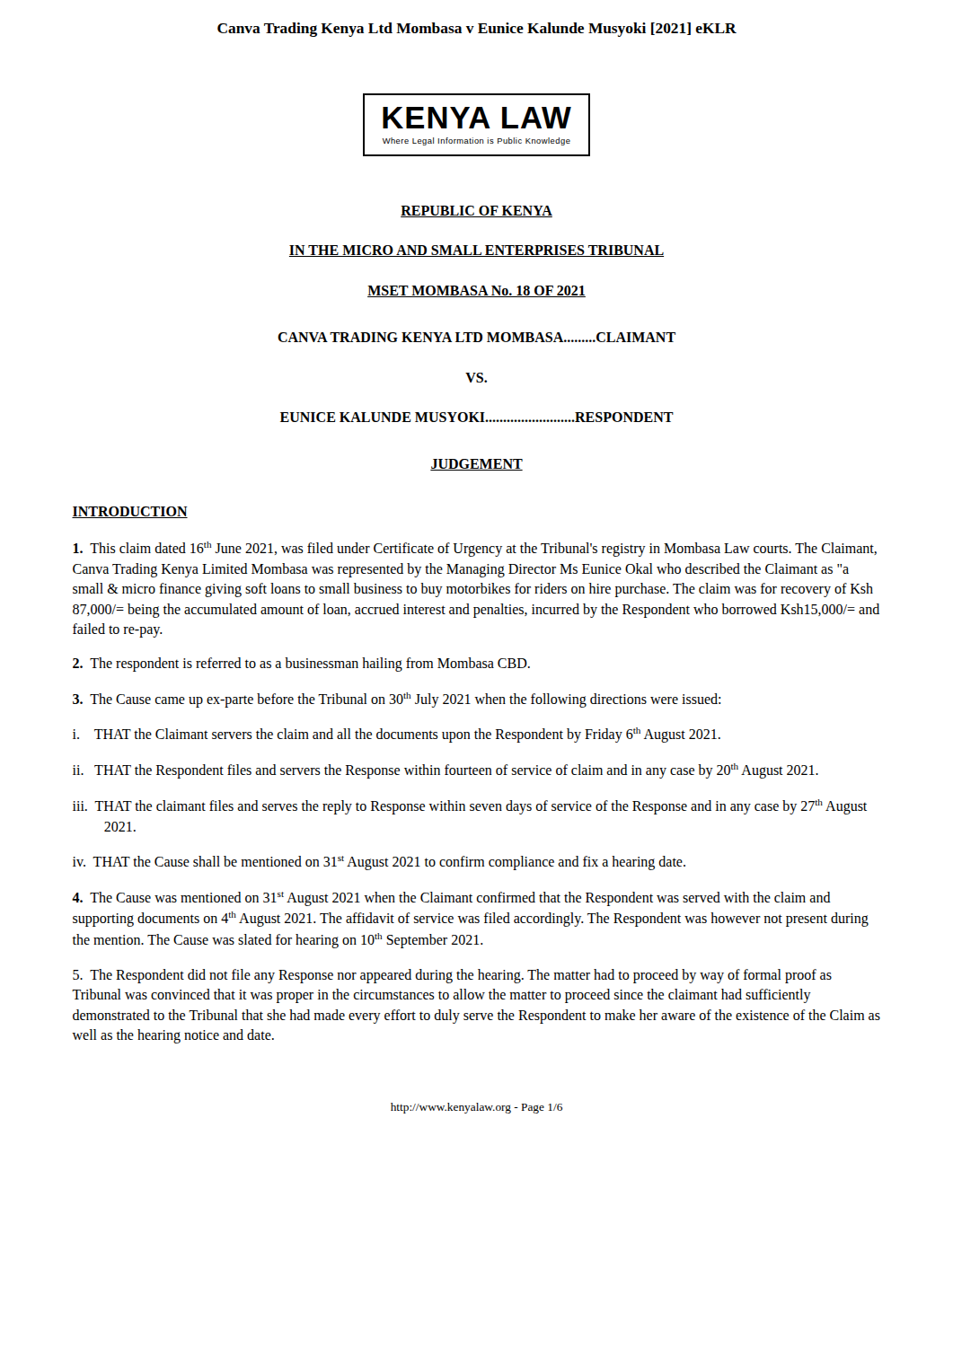Canva Trading Kenya Ltd Mombasa v Eunice Kalunde Musyoki [2021] eKLR
KENYA LAW
Where Legal Information is Public Knowledge
REPUBLIC OF KENYA
IN THE MICRO AND SMALL ENTERPRISES TRIBUNAL
MSET MOMBASA No. 18 OF 2021
CANVA TRADING KENYA LTD MOMBASA.........CLAIMANT
VS.
EUNICE KALUNDE MUSYOKI.........................RESPONDENT
JUDGEMENT
INTRODUCTION
1. This claim dated 16th June 2021, was filed under Certificate of Urgency at the Tribunal's registry in Mombasa Law courts. The Claimant, Canva Trading Kenya Limited Mombasa was represented by the Managing Director Ms Eunice Okal who described the Claimant as "a small & micro finance giving soft loans to small business to buy motorbikes for riders on hire purchase. The claim was for recovery of Ksh 87,000/= being the accumulated amount of loan, accrued interest and penalties, incurred by the Respondent who borrowed Ksh15,000/= and failed to re-pay.
2. The respondent is referred to as a businessman hailing from Mombasa CBD.
3. The Cause came up ex-parte before the Tribunal on 30th July 2021 when the following directions were issued:
i. THAT the Claimant servers the claim and all the documents upon the Respondent by Friday 6th August 2021.
ii. THAT the Respondent files and servers the Response within fourteen of service of claim and in any case by 20th August 2021.
iii. THAT the claimant files and serves the reply to Response within seven days of service of the Response and in any case by 27th August 2021.
iv. THAT the Cause shall be mentioned on 31st August 2021 to confirm compliance and fix a hearing date.
4. The Cause was mentioned on 31st August 2021 when the Claimant confirmed that the Respondent was served with the claim and supporting documents on 4th August 2021. The affidavit of service was filed accordingly. The Respondent was however not present during the mention. The Cause was slated for hearing on 10th September 2021.
5. The Respondent did not file any Response nor appeared during the hearing. The matter had to proceed by way of formal proof as Tribunal was convinced that it was proper in the circumstances to allow the matter to proceed since the claimant had sufficiently demonstrated to the Tribunal that she had made every effort to duly serve the Respondent to make her aware of the existence of the Claim as well as the hearing notice and date.
http://www.kenyalaw.org - Page 1/6